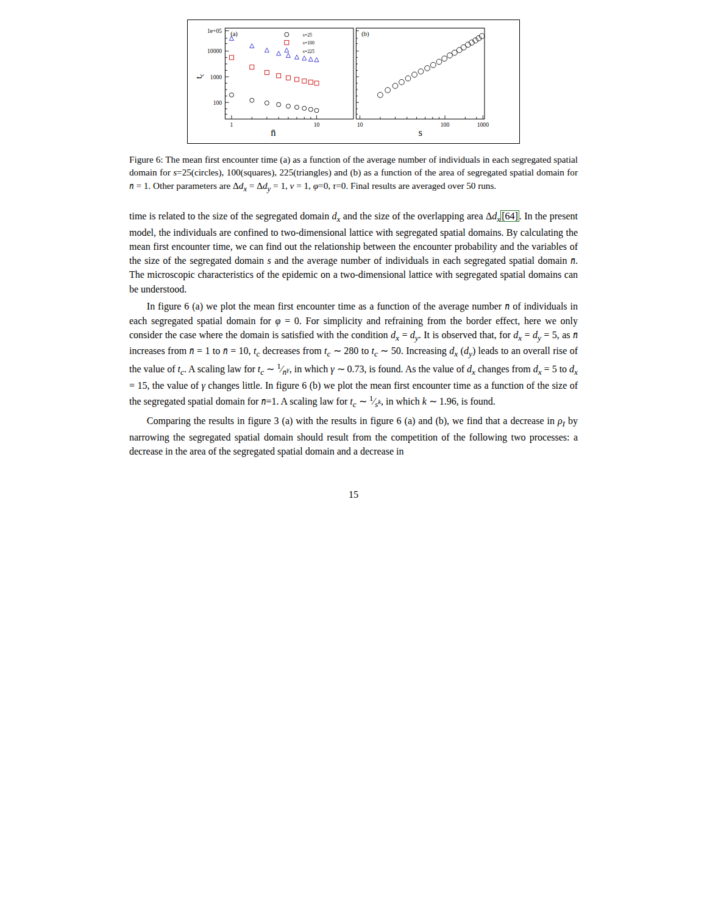1e+05 10000 1000 100 tc (a) s=25 s=100 s=225 1 10 n̄ (b) 10 100 1000 s
Figure 6: The mean first encounter time (a) as a function of the average number of individuals in each segregated spatial domain for s=25(circles), 100(squares), 225(triangles) and (b) as a function of the area of segregated spatial domain for n̄ = 1. Other parameters are Δdx = Δdy = 1, v = 1, φ=0, τ=0. Final results are averaged over 50 runs.
time is related to the size of the segregated domain dx and the size of the overlapping area Δdx[64]. In the present model, the individuals are confined to two-dimensional lattice with segregated spatial domains. By calculating the mean first encounter time, we can find out the relationship between the encounter probability and the variables of the size of the segregated domain s and the average number of individuals in each segregated spatial domain n̄. The microscopic characteristics of the epidemic on a two-dimensional lattice with segregated spatial domains can be understood.
In figure 6 (a) we plot the mean first encounter time as a function of the average number n̄ of individuals in each segregated spatial domain for φ = 0. For simplicity and refraining from the border effect, here we only consider the case where the domain is satisfied with the condition dx = dy. It is observed that, for dx = dy = 5, as n̄ increases from n̄ = 1 to n̄ = 10, tc decreases from tc ∼ 280 to tc ∼ 50. Increasing dx (dy) leads to an overall rise of the value of tc. A scaling law for tc ∼ 1⁄n̄γ, in which γ ∼ 0.73, is found. As the value of dx changes from dx = 5 to dx = 15, the value of γ changes little. In figure 6 (b) we plot the mean first encounter time as a function of the size of the segregated spatial domain for n̄=1. A scaling law for tc ∼ 1⁄sk, in which k ∼ 1.96, is found.
Comparing the results in figure 3 (a) with the results in figure 6 (a) and (b), we find that a decrease in ρI by narrowing the segregated spatial domain should result from the competition of the following two processes: a decrease in the area of the segregated spatial domain and a decrease in
15